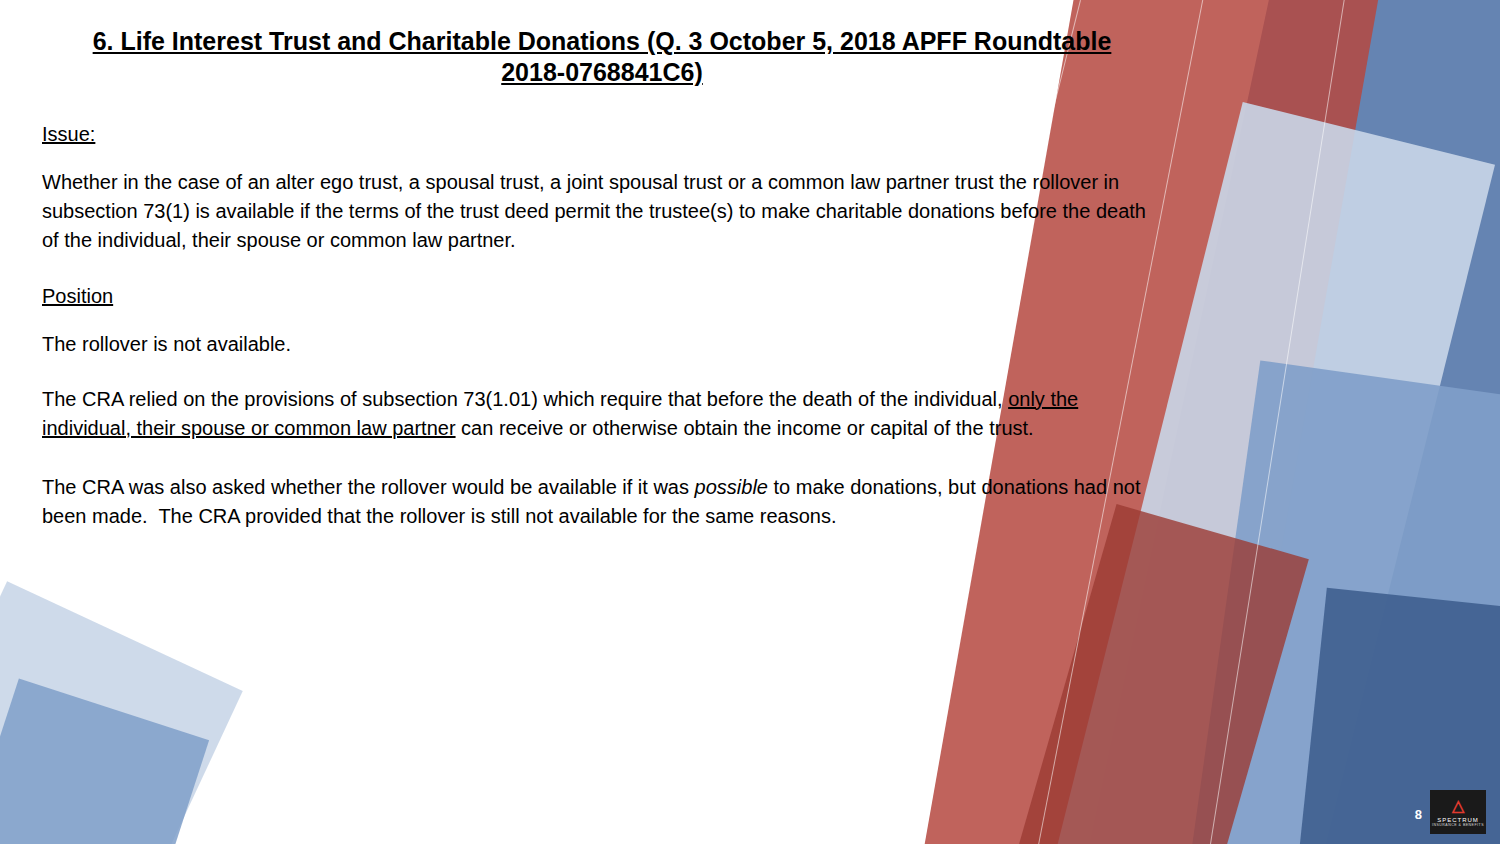6. Life Interest Trust and Charitable Donations (Q. 3 October 5, 2018 APFF Roundtable 2018-0768841C6)
Issue:
Whether in the case of an alter ego trust, a spousal trust, a joint spousal trust or a common law partner trust the rollover in subsection 73(1) is available if the terms of the trust deed permit the trustee(s) to make charitable donations before the death of the individual, their spouse or common law partner.
Position
The rollover is not available.
The CRA relied on the provisions of subsection 73(1.01) which require that before the death of the individual, only the individual, their spouse or common law partner can receive or otherwise obtain the income or capital of the trust.
The CRA was also asked whether the rollover would be available if it was possible to make donations, but donations had not been made. The CRA provided that the rollover is still not available for the same reasons.
8
△
SPECTRUM
INSURANCE & BENEFITS